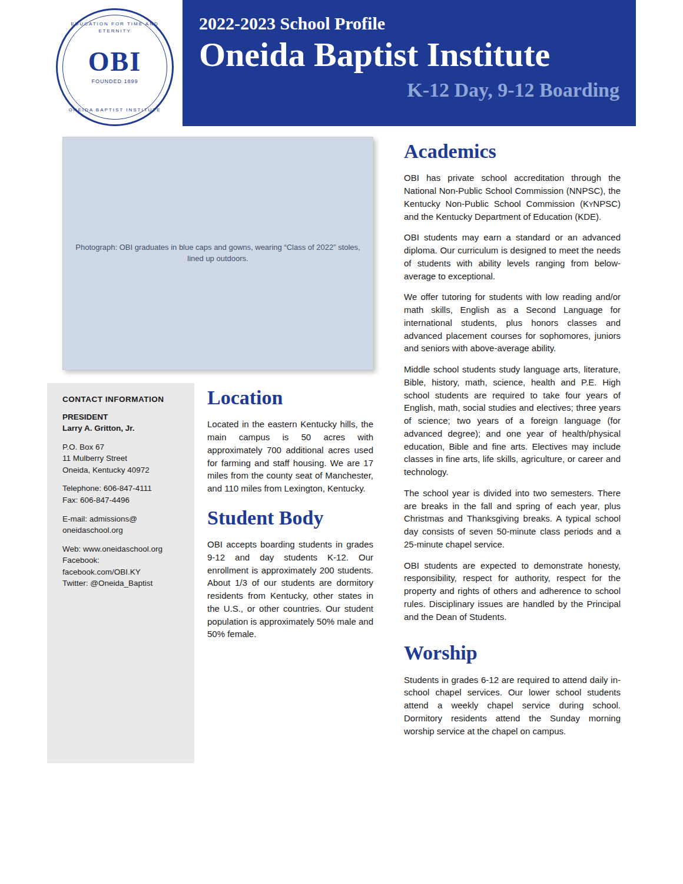Education for Time and Eternity OBI FOUNDED 1899 Oneida Baptist Institute
2022-2023 School Profile
Oneida Baptist Institute
K-12 Day, 9-12 Boarding
Photograph: OBI graduates in blue caps and gowns, wearing “Class of 2022” stoles, lined up outdoors.
CONTACT INFORMATION
PRESIDENT
Larry A. Gritton, Jr.
P.O. Box 67
11 Mulberry Street
Oneida, Kentucky 40972
Telephone: 606-847-4111
Fax: 606-847-4496
E-mail: admissions@
oneidaschool.org
Web: www.oneidaschool.org
Facebook:
facebook.com/OBI.KY
Twitter: @Oneida_Baptist
Location
Located in the eastern Kentucky hills, the main campus is 50 acres with approximately 700 additional acres used for farming and staff housing. We are 17 miles from the county seat of Manchester, and 110 miles from Lexington, Kentucky.
Student Body
OBI accepts boarding students in grades 9-12 and day students K-12. Our enrollment is approximately 200 students. About 1/3 of our students are dormitory residents from Kentucky, other states in the U.S., or other countries. Our student population is approximately 50% male and 50% female.
Academics
OBI has private school accreditation through the National Non-Public School Commission (NNPSC), the Kentucky Non-Public School Commission (KyNPSC) and the Kentucky Department of Education (KDE).
OBI students may earn a standard or an advanced diploma. Our curriculum is designed to meet the needs of students with ability levels ranging from below-average to exceptional.
We offer tutoring for students with low reading and/or math skills, English as a Second Language for international students, plus honors classes and advanced placement courses for sophomores, juniors and seniors with above-average ability.
Middle school students study language arts, literature, Bible, history, math, science, health and P.E. High school students are required to take four years of English, math, social studies and electives; three years of science; two years of a foreign language (for advanced degree); and one year of health/physical education, Bible and fine arts. Electives may include classes in fine arts, life skills, agriculture, or career and technology.
The school year is divided into two semesters. There are breaks in the fall and spring of each year, plus Christmas and Thanksgiving breaks. A typical school day consists of seven 50-minute class periods and a 25-minute chapel service.
OBI students are expected to demonstrate honesty, responsibility, respect for authority, respect for the property and rights of others and adherence to school rules. Disciplinary issues are handled by the Principal and the Dean of Students.
Worship
Students in grades 6-12 are required to attend daily in-school chapel services. Our lower school students attend a weekly chapel service during school. Dormitory residents attend the Sunday morning worship service at the chapel on campus.